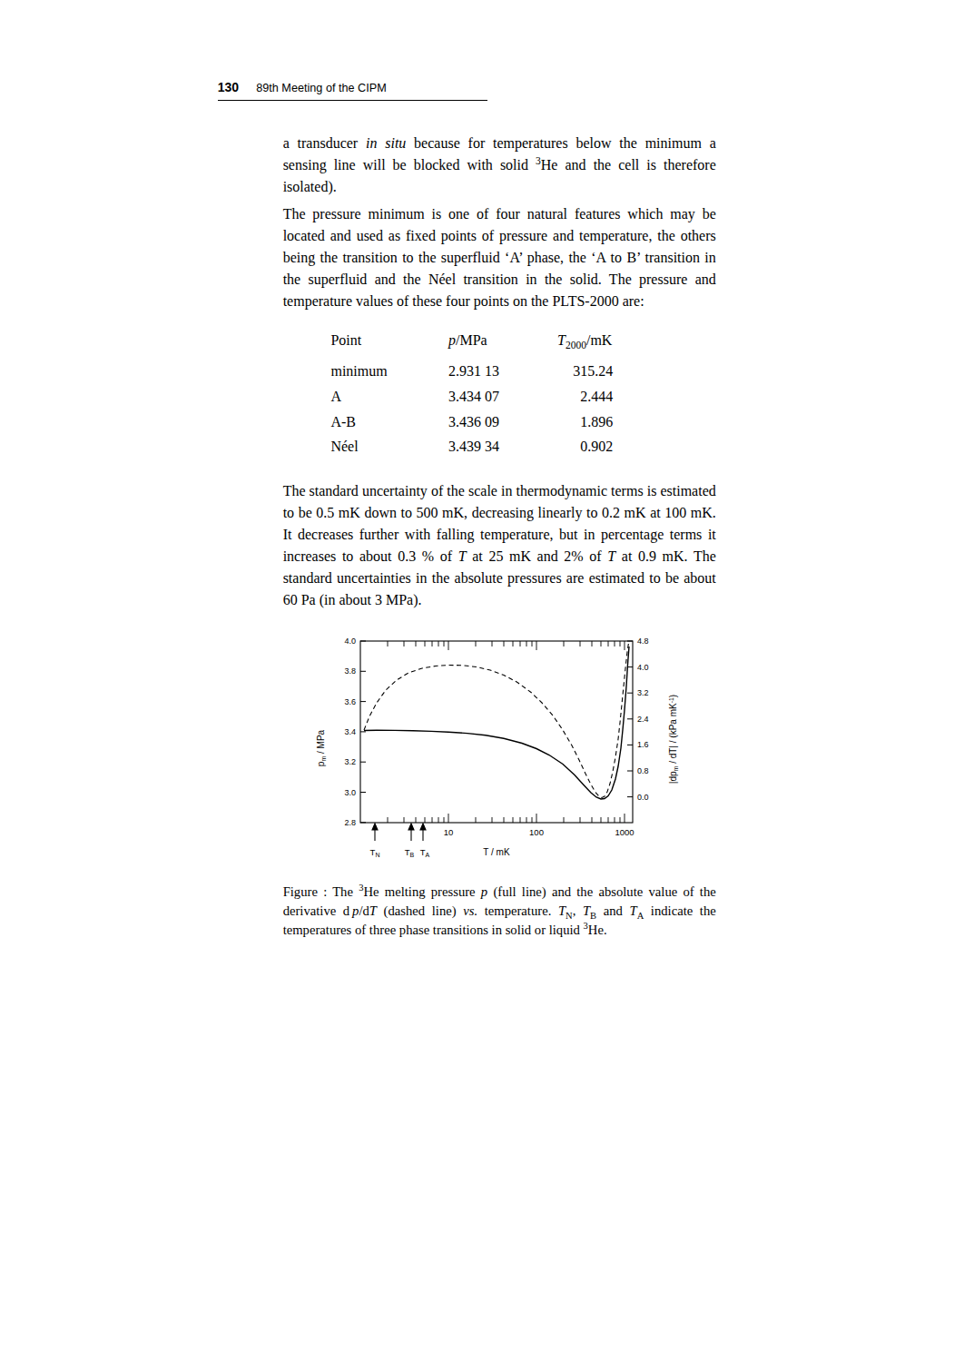130 89th Meeting of the CIPM
a transducer in situ because for temperatures below the minimum a sensing line will be blocked with solid 3He and the cell is therefore isolated).
The pressure minimum is one of four natural features which may be located and used as fixed points of pressure and temperature, the others being the transition to the superfluid ‘A’ phase, the ‘A to B’ transition in the superfluid and the Néel transition in the solid. The pressure and temperature values of these four points on the PLTS-2000 are:
| Point | p /MPa | T 2000 /mK |
| --- | --- | --- |
| minimum | 2.931 13 | 315.24 |
| A | 3.434 07 | 2.444 |
| A-B | 3.436 09 | 1.896 |
| Néel | 3.439 34 | 0.902 |
The standard uncertainty of the scale in thermodynamic terms is estimated to be 0.5 mK down to 500 mK, decreasing linearly to 0.2 mK at 100 mK. It decreases further with falling temperature, but in percentage terms it increases to about 0.3 % of T at 25 mK and 2% of T at 0.9 mK. The standard uncertainties in the absolute pressures are estimated to be about 60 Pa (in about 3 MPa).
4.0 3.8 3.6 3.4 3.2 3.0 2.8 4.8 4.0 3.2 2.4 1.6 0.8 0.0 10 100 1000 TN TB TA pm / MPa |dpm / dT| / (kPa mK-1) T / mK
Figure : The 3He melting pressure p (full line) and the absolute value of the derivative d p/dT (dashed line) vs. temperature. TN, TB and TA indicate the temperatures of three phase transitions in solid or liquid 3He.